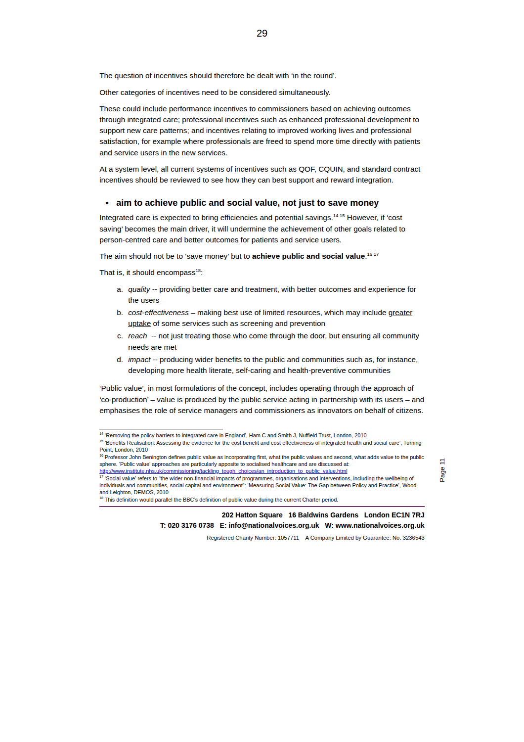29
The question of incentives should therefore be dealt with ‘in the round’.
Other categories of incentives need to be considered simultaneously.
These could include performance incentives to commissioners based on achieving outcomes through integrated care; professional incentives such as enhanced professional development to support new care patterns; and incentives relating to improved working lives and professional satisfaction, for example where professionals are freed to spend more time directly with patients and service users in the new services.
At a system level, all current systems of incentives such as QOF, CQUIN, and standard contract incentives should be reviewed to see how they can best support and reward integration.
aim to achieve public and social value, not just to save money
Integrated care is expected to bring efficiencies and potential savings.14 15 However, if ‘cost saving’ becomes the main driver, it will undermine the achievement of other goals related to person-centred care and better outcomes for patients and service users.
The aim should not be to ‘save money’ but to achieve public and social value.16 17
That is, it should encompass18:
quality -- providing better care and treatment, with better outcomes and experience for the users
cost-effectiveness – making best use of limited resources, which may include greater uptake of some services such as screening and prevention
reach -- not just treating those who come through the door, but ensuring all community needs are met
impact -- producing wider benefits to the public and communities such as, for instance, developing more health literate, self-caring and health-preventive communities
‘Public value’, in most formulations of the concept, includes operating through the approach of ‘co-production’ – value is produced by the public service acting in partnership with its users – and emphasises the role of service managers and commissioners as innovators on behalf of citizens.
14 ‘Removing the policy barriers to integrated care in England’, Ham C and Smith J, Nuffield Trust, London, 2010
15 ‘Benefits Realisation: Assessing the evidence for the cost benefit and cost effectiveness of integrated health and social care’, Turning Point, London, 2010
16 Professor John Benington defines public value as incorporating first, what the public values and second, what adds value to the public sphere. ‘Public value’ approaches are particularly apposite to socialised healthcare and are discussed at:
http://www.institute.nhs.uk/commissioning/tackling_tough_choices/an_introduction_to_public_value.html
17 ‘Social value’ refers to “the wider non-financial impacts of programmes, organisations and interventions, including the wellbeing of individuals and communities, social capital and environment”: ‘Measuring Social Value: The Gap between Policy and Practice’, Wood and Leighton, DEMOS, 2010
18 This definition would parallel the BBC’s definition of public value during the current Charter period.
Page 11
202 Hatton Square 16 Baldwins Gardens London EC1N 7RJ
T: 020 3176 0738 E: info@nationalvoices.org.uk W: www.nationalvoices.org.uk
Registered Charity Number: 1057711 A Company Limited by Guarantee: No. 3236543